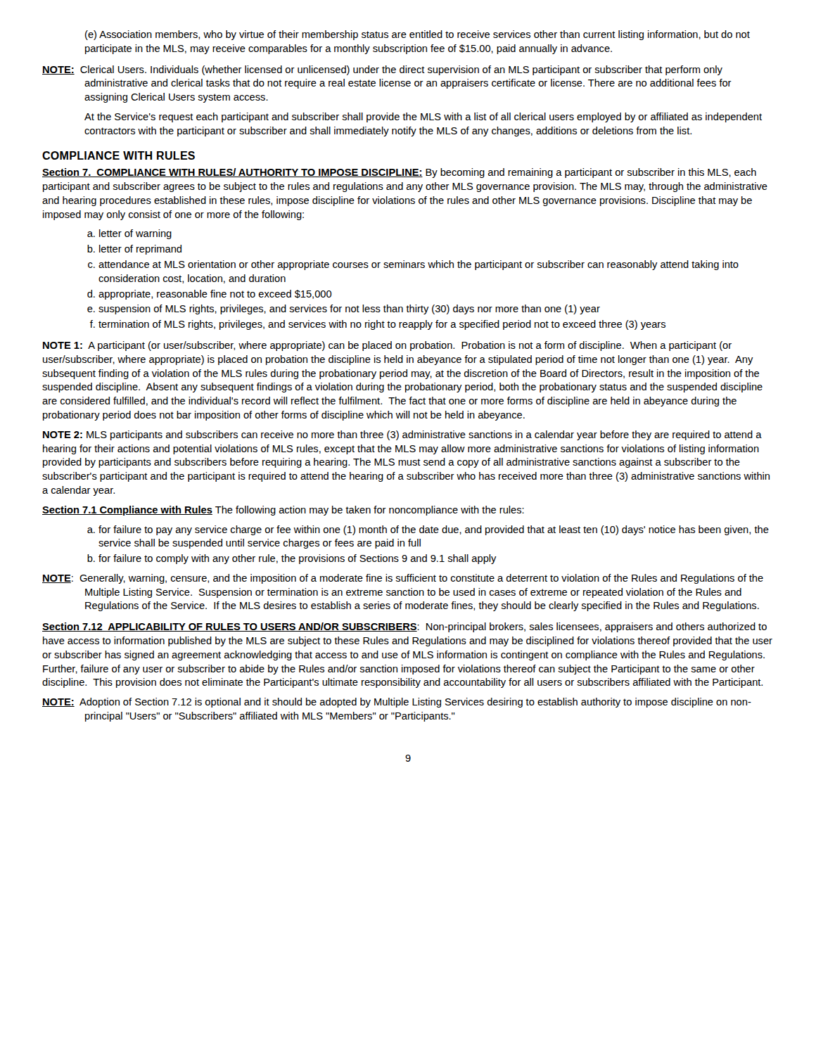(e) Association members, who by virtue of their membership status are entitled to receive services other than current listing information, but do not participate in the MLS, may receive comparables for a monthly subscription fee of $15.00, paid annually in advance.
NOTE: Clerical Users. Individuals (whether licensed or unlicensed) under the direct supervision of an MLS participant or subscriber that perform only administrative and clerical tasks that do not require a real estate license or an appraisers certificate or license. There are no additional fees for assigning Clerical Users system access.
At the Service's request each participant and subscriber shall provide the MLS with a list of all clerical users employed by or affiliated as independent contractors with the participant or subscriber and shall immediately notify the MLS of any changes, additions or deletions from the list.
COMPLIANCE WITH RULES
Section 7. COMPLIANCE WITH RULES/ AUTHORITY TO IMPOSE DISCIPLINE: By becoming and remaining a participant or subscriber in this MLS, each participant and subscriber agrees to be subject to the rules and regulations and any other MLS governance provision. The MLS may, through the administrative and hearing procedures established in these rules, impose discipline for violations of the rules and other MLS governance provisions. Discipline that may be imposed may only consist of one or more of the following:
letter of warning
letter of reprimand
attendance at MLS orientation or other appropriate courses or seminars which the participant or subscriber can reasonably attend taking into consideration cost, location, and duration
appropriate, reasonable fine not to exceed $15,000
suspension of MLS rights, privileges, and services for not less than thirty (30) days nor more than one (1) year
termination of MLS rights, privileges, and services with no right to reapply for a specified period not to exceed three (3) years
NOTE 1: A participant (or user/subscriber, where appropriate) can be placed on probation. Probation is not a form of discipline. When a participant (or user/subscriber, where appropriate) is placed on probation the discipline is held in abeyance for a stipulated period of time not longer than one (1) year. Any subsequent finding of a violation of the MLS rules during the probationary period may, at the discretion of the Board of Directors, result in the imposition of the suspended discipline. Absent any subsequent findings of a violation during the probationary period, both the probationary status and the suspended discipline are considered fulfilled, and the individual's record will reflect the fulfilment. The fact that one or more forms of discipline are held in abeyance during the probationary period does not bar imposition of other forms of discipline which will not be held in abeyance.
NOTE 2: MLS participants and subscribers can receive no more than three (3) administrative sanctions in a calendar year before they are required to attend a hearing for their actions and potential violations of MLS rules, except that the MLS may allow more administrative sanctions for violations of listing information provided by participants and subscribers before requiring a hearing. The MLS must send a copy of all administrative sanctions against a subscriber to the subscriber's participant and the participant is required to attend the hearing of a subscriber who has received more than three (3) administrative sanctions within a calendar year.
Section 7.1 Compliance with Rules The following action may be taken for noncompliance with the rules:
for failure to pay any service charge or fee within one (1) month of the date due, and provided that at least ten (10) days' notice has been given, the service shall be suspended until service charges or fees are paid in full
for failure to comply with any other rule, the provisions of Sections 9 and 9.1 shall apply
NOTE: Generally, warning, censure, and the imposition of a moderate fine is sufficient to constitute a deterrent to violation of the Rules and Regulations of the Multiple Listing Service. Suspension or termination is an extreme sanction to be used in cases of extreme or repeated violation of the Rules and Regulations of the Service. If the MLS desires to establish a series of moderate fines, they should be clearly specified in the Rules and Regulations.
Section 7.12 APPLICABILITY OF RULES TO USERS AND/OR SUBSCRIBERS: Non-principal brokers, sales licensees, appraisers and others authorized to have access to information published by the MLS are subject to these Rules and Regulations and may be disciplined for violations thereof provided that the user or subscriber has signed an agreement acknowledging that access to and use of MLS information is contingent on compliance with the Rules and Regulations. Further, failure of any user or subscriber to abide by the Rules and/or sanction imposed for violations thereof can subject the Participant to the same or other discipline. This provision does not eliminate the Participant's ultimate responsibility and accountability for all users or subscribers affiliated with the Participant.
NOTE: Adoption of Section 7.12 is optional and it should be adopted by Multiple Listing Services desiring to establish authority to impose discipline on non-principal "Users" or "Subscribers" affiliated with MLS "Members" or "Participants."
9